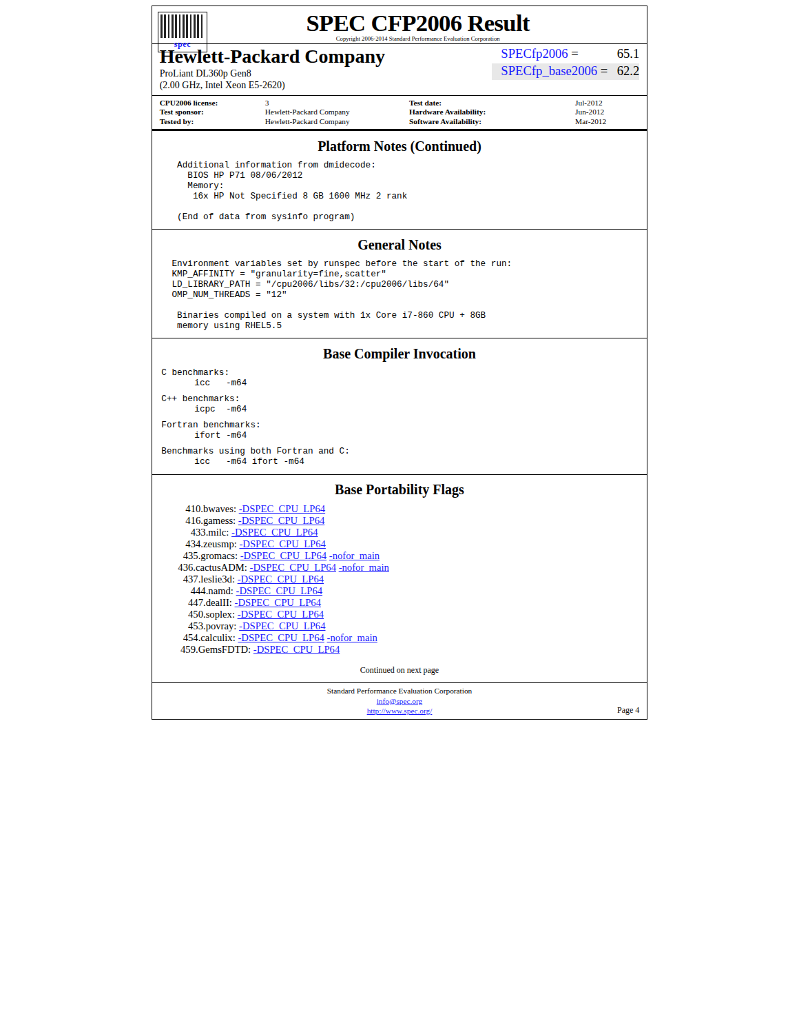spec
SPEC CFP2006 Result
Copyright 2006-2014 Standard Performance Evaluation Corporation
Hewlett-Packard Company
ProLiant DL360p Gen8
(2.00 GHz, Intel Xeon E5-2620)
| SPECfp2006 = | 65.1 |
| SPECfp_base2006 = | 62.2 |
| / CPU2006 license: / 3 / / Test sponsor: / Hewlett-Packard Company / / Tested by: / Hewlett-Packard Company / | / Test date: / Jul-2012 / / Hardware Availability: / Jun-2012 / / Software Availability: / Mar-2012 / |
Platform Notes (Continued)
   Additional information from dmidecode:
     BIOS HP P71 08/06/2012
     Memory:
      16x HP Not Specified 8 GB 1600 MHz 2 rank

   (End of data from sysinfo program)
General Notes
  Environment variables set by runspec before the start of the run:
  KMP_AFFINITY = "granularity=fine,scatter"
  LD_LIBRARY_PATH = "/cpu2006/libs/32:/cpu2006/libs/64"
  OMP_NUM_THREADS = "12"

   Binaries compiled on a system with 1x Core i7-860 CPU + 8GB
   memory using RHEL5.5
Base Compiler Invocation
C benchmarks:
icc -m64
C++ benchmarks:
icpc -m64
Fortran benchmarks:
ifort -m64
Benchmarks using both Fortran and C:
icc -m64 ifort -m64
Base Portability Flags
410.bwaves: -DSPEC_CPU_LP64
416.gamess: -DSPEC_CPU_LP64
433.milc: -DSPEC_CPU_LP64
434.zeusmp: -DSPEC_CPU_LP64
435.gromacs: -DSPEC_CPU_LP64 -nofor_main
436.cactusADM: -DSPEC_CPU_LP64 -nofor_main
437.leslie3d: -DSPEC_CPU_LP64
444.namd: -DSPEC_CPU_LP64
447.dealII: -DSPEC_CPU_LP64
450.soplex: -DSPEC_CPU_LP64
453.povray: -DSPEC_CPU_LP64
454.calculix: -DSPEC_CPU_LP64 -nofor_main
459.GemsFDTD: -DSPEC_CPU_LP64
Continued on next page
Standard Performance Evaluation Corporation
info@spec.org
http://www.spec.org/
Page 4